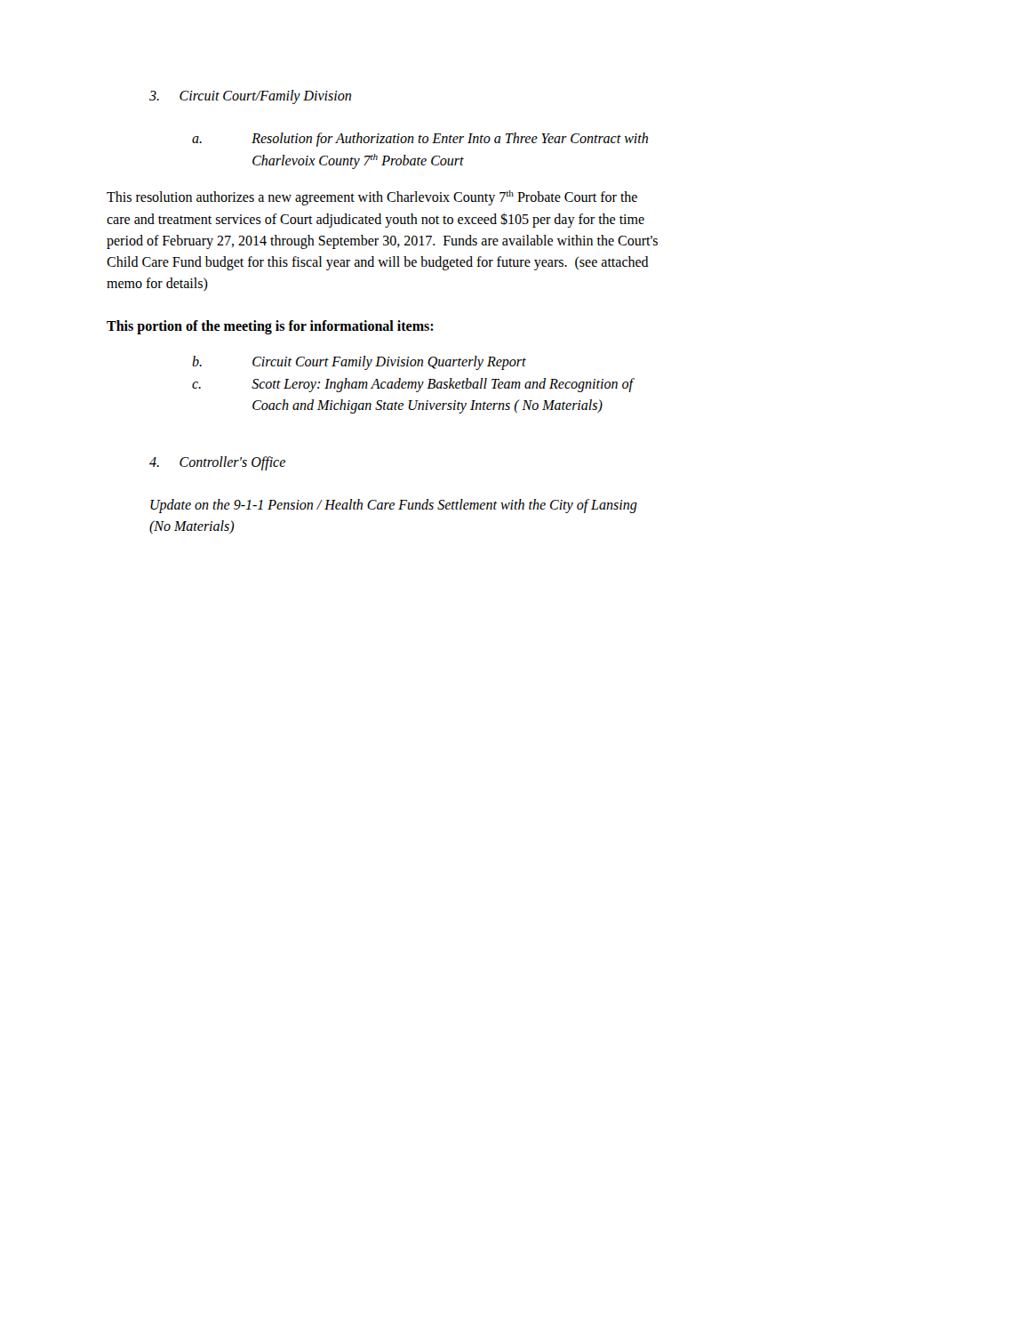3. Circuit Court/Family Division
a. Resolution for Authorization to Enter Into a Three Year Contract with Charlevoix County 7th Probate Court
This resolution authorizes a new agreement with Charlevoix County 7th Probate Court for the care and treatment services of Court adjudicated youth not to exceed $105 per day for the time period of February 27, 2014 through September 30, 2017. Funds are available within the Court's Child Care Fund budget for this fiscal year and will be budgeted for future years. (see attached memo for details)
This portion of the meeting is for informational items:
b. Circuit Court Family Division Quarterly Report
c. Scott Leroy: Ingham Academy Basketball Team and Recognition of Coach and Michigan State University Interns ( No Materials)
4. Controller's Office
Update on the 9-1-1 Pension / Health Care Funds Settlement with the City of Lansing (No Materials)